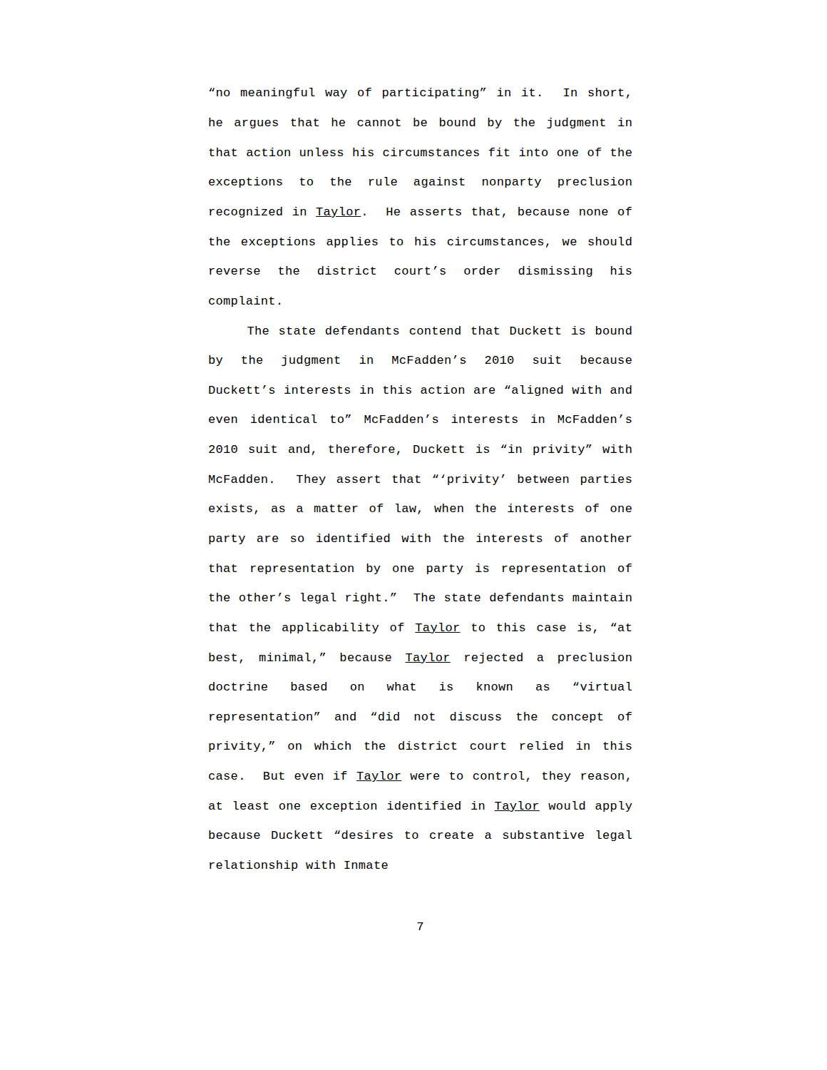“no meaningful way of participating” in it. In short, he argues that he cannot be bound by the judgment in that action unless his circumstances fit into one of the exceptions to the rule against nonparty preclusion recognized in Taylor. He asserts that, because none of the exceptions applies to his circumstances, we should reverse the district court’s order dismissing his complaint.
The state defendants contend that Duckett is bound by the judgment in McFadden’s 2010 suit because Duckett’s interests in this action are “aligned with and even identical to” McFadden’s interests in McFadden’s 2010 suit and, therefore, Duckett is “in privity” with McFadden. They assert that “‘privity’ between parties exists, as a matter of law, when the interests of one party are so identified with the interests of another that representation by one party is representation of the other’s legal right.” The state defendants maintain that the applicability of Taylor to this case is, “at best, minimal,” because Taylor rejected a preclusion doctrine based on what is known as “virtual representation” and “did not discuss the concept of privity,” on which the district court relied in this case. But even if Taylor were to control, they reason, at least one exception identified in Taylor would apply because Duckett “desires to create a substantive legal relationship with Inmate
7